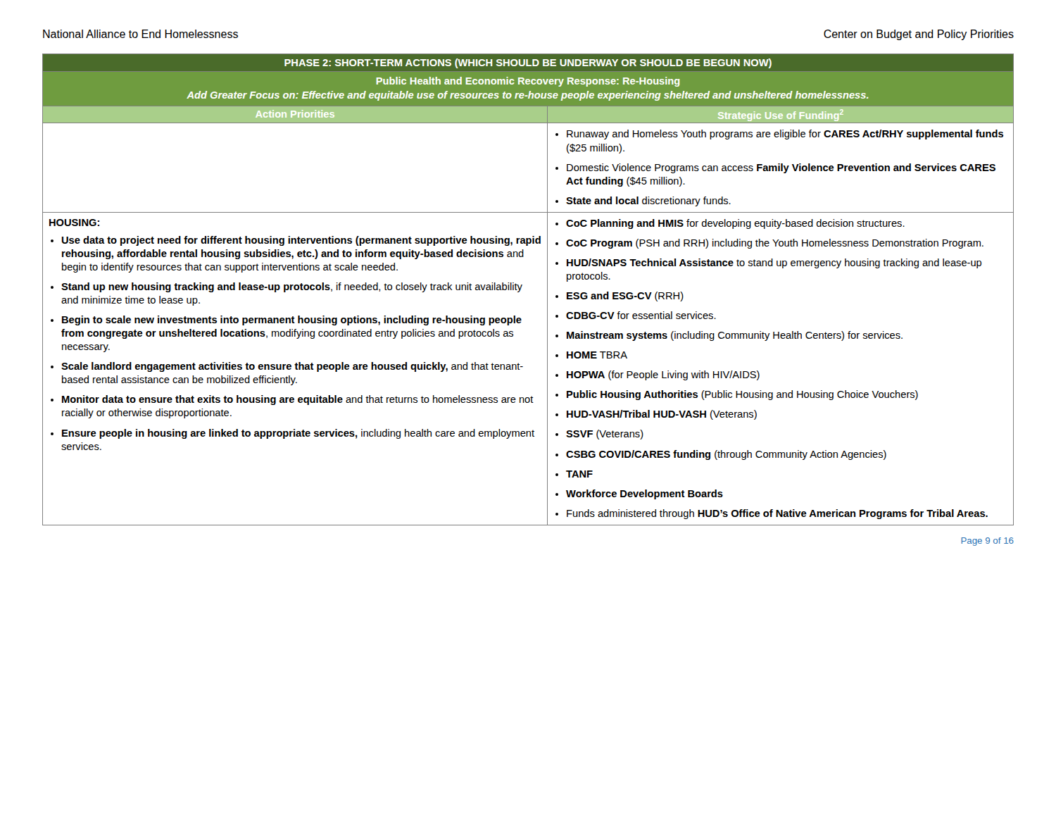National Alliance to End Homelessness
Center on Budget and Policy Priorities
| PHASE 2: SHORT-TERM ACTIONS (WHICH SHOULD BE UNDERWAY OR SHOULD BE BEGUN NOW) |
| Public Health and Economic Recovery Response: Re-Housing Add Greater Focus on: Effective and equitable use of resources to re-house people experiencing sheltered and unsheltered homelessness. |
| Action Priorities | Strategic Use of Funding 2 |
| | Runaway and Homeless Youth programs are eligible for CARES Act/RHY supplemental funds ($25 million). Domestic Violence Programs can access Family Violence Prevention and Services CARES Act funding ($45 million). State and local discretionary funds. |
| HOUSING: Use data to project need for different housing interventions (permanent supportive housing, rapid rehousing, affordable rental housing subsidies, etc.) and to inform equity-based decisions and begin to identify resources that can support interventions at scale needed. Stand up new housing tracking and lease-up protocols , if needed, to closely track unit availability and minimize time to lease up. Begin to scale new investments into permanent housing options, including re-housing people from congregate or unsheltered locations , modifying coordinated entry policies and protocols as necessary. Scale landlord engagement activities to ensure that people are housed quickly, and that tenant-based rental assistance can be mobilized efficiently. Monitor data to ensure that exits to housing are equitable and that returns to homelessness are not racially or otherwise disproportionate. Ensure people in housing are linked to appropriate services, including health care and employment services. | CoC Planning and HMIS for developing equity-based decision structures. CoC Program (PSH and RRH) including the Youth Homelessness Demonstration Program. HUD/SNAPS Technical Assistance to stand up emergency housing tracking and lease-up protocols. ESG and ESG-CV (RRH) CDBG-CV for essential services. Mainstream systems (including Community Health Centers) for services. HOME TBRA HOPWA (for People Living with HIV/AIDS) Public Housing Authorities (Public Housing and Housing Choice Vouchers) HUD-VASH/Tribal HUD-VASH (Veterans) SSVF (Veterans) CSBG COVID/CARES funding (through Community Action Agencies) TANF Workforce Development Boards Funds administered through HUD’s Office of Native American Programs for Tribal Areas. |
Page 9 of 16